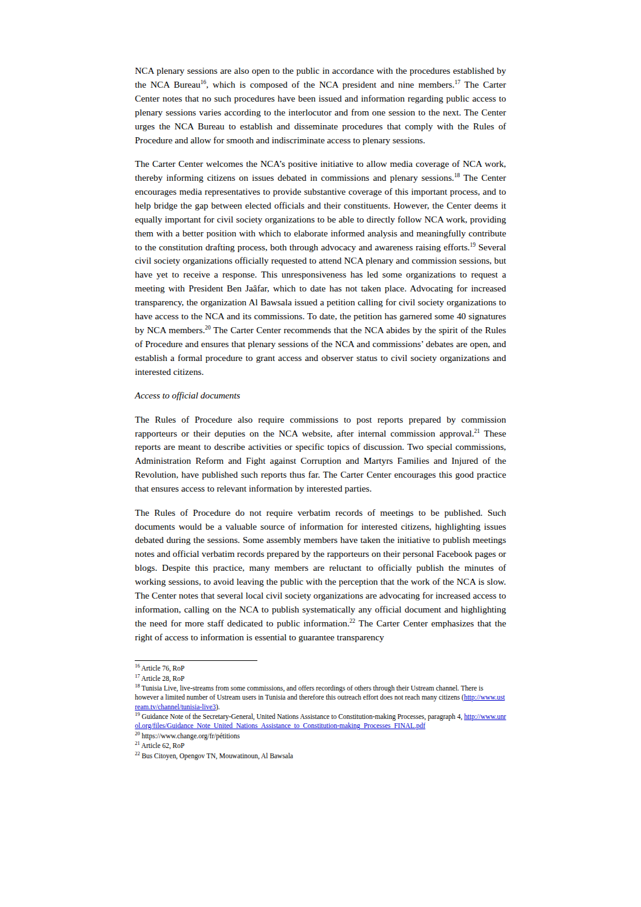NCA plenary sessions are also open to the public in accordance with the procedures established by the NCA Bureau16, which is composed of the NCA president and nine members.17 The Carter Center notes that no such procedures have been issued and information regarding public access to plenary sessions varies according to the interlocutor and from one session to the next. The Center urges the NCA Bureau to establish and disseminate procedures that comply with the Rules of Procedure and allow for smooth and indiscriminate access to plenary sessions.
The Carter Center welcomes the NCA’s positive initiative to allow media coverage of NCA work, thereby informing citizens on issues debated in commissions and plenary sessions.18 The Center encourages media representatives to provide substantive coverage of this important process, and to help bridge the gap between elected officials and their constituents. However, the Center deems it equally important for civil society organizations to be able to directly follow NCA work, providing them with a better position with which to elaborate informed analysis and meaningfully contribute to the constitution drafting process, both through advocacy and awareness raising efforts.19 Several civil society organizations officially requested to attend NCA plenary and commission sessions, but have yet to receive a response. This unresponsiveness has led some organizations to request a meeting with President Ben Jaâfar, which to date has not taken place. Advocating for increased transparency, the organization Al Bawsala issued a petition calling for civil society organizations to have access to the NCA and its commissions. To date, the petition has garnered some 40 signatures by NCA members.20 The Carter Center recommends that the NCA abides by the spirit of the Rules of Procedure and ensures that plenary sessions of the NCA and commissions’ debates are open, and establish a formal procedure to grant access and observer status to civil society organizations and interested citizens.
Access to official documents
The Rules of Procedure also require commissions to post reports prepared by commission rapporteurs or their deputies on the NCA website, after internal commission approval.21 These reports are meant to describe activities or specific topics of discussion. Two special commissions, Administration Reform and Fight against Corruption and Martyrs Families and Injured of the Revolution, have published such reports thus far. The Carter Center encourages this good practice that ensures access to relevant information by interested parties.
The Rules of Procedure do not require verbatim records of meetings to be published. Such documents would be a valuable source of information for interested citizens, highlighting issues debated during the sessions. Some assembly members have taken the initiative to publish meetings notes and official verbatim records prepared by the rapporteurs on their personal Facebook pages or blogs. Despite this practice, many members are reluctant to officially publish the minutes of working sessions, to avoid leaving the public with the perception that the work of the NCA is slow. The Center notes that several local civil society organizations are advocating for increased access to information, calling on the NCA to publish systematically any official document and highlighting the need for more staff dedicated to public information.22 The Carter Center emphasizes that the right of access to information is essential to guarantee transparency
16 Article 76, RoP
17 Article 28, RoP
18 Tunisia Live, live-streams from some commissions, and offers recordings of others through their Ustream channel. There is however a limited number of Ustream users in Tunisia and therefore this outreach effort does not reach many citizens (http://www.ustream.tv/channel/tunisia-live3).
19 Guidance Note of the Secretary-General, United Nations Assistance to Constitution-making Processes, paragraph 4, http://www.unrol.org/files/Guidance_Note_United_Nations_Assistance_to_Constitution-making_Processes_FINAL.pdf
20 https://www.change.org/fr/pétitions
21 Article 62, RoP
22 Bus Citoyen, Opengov TN, Mouwatinoun, Al Bawsala